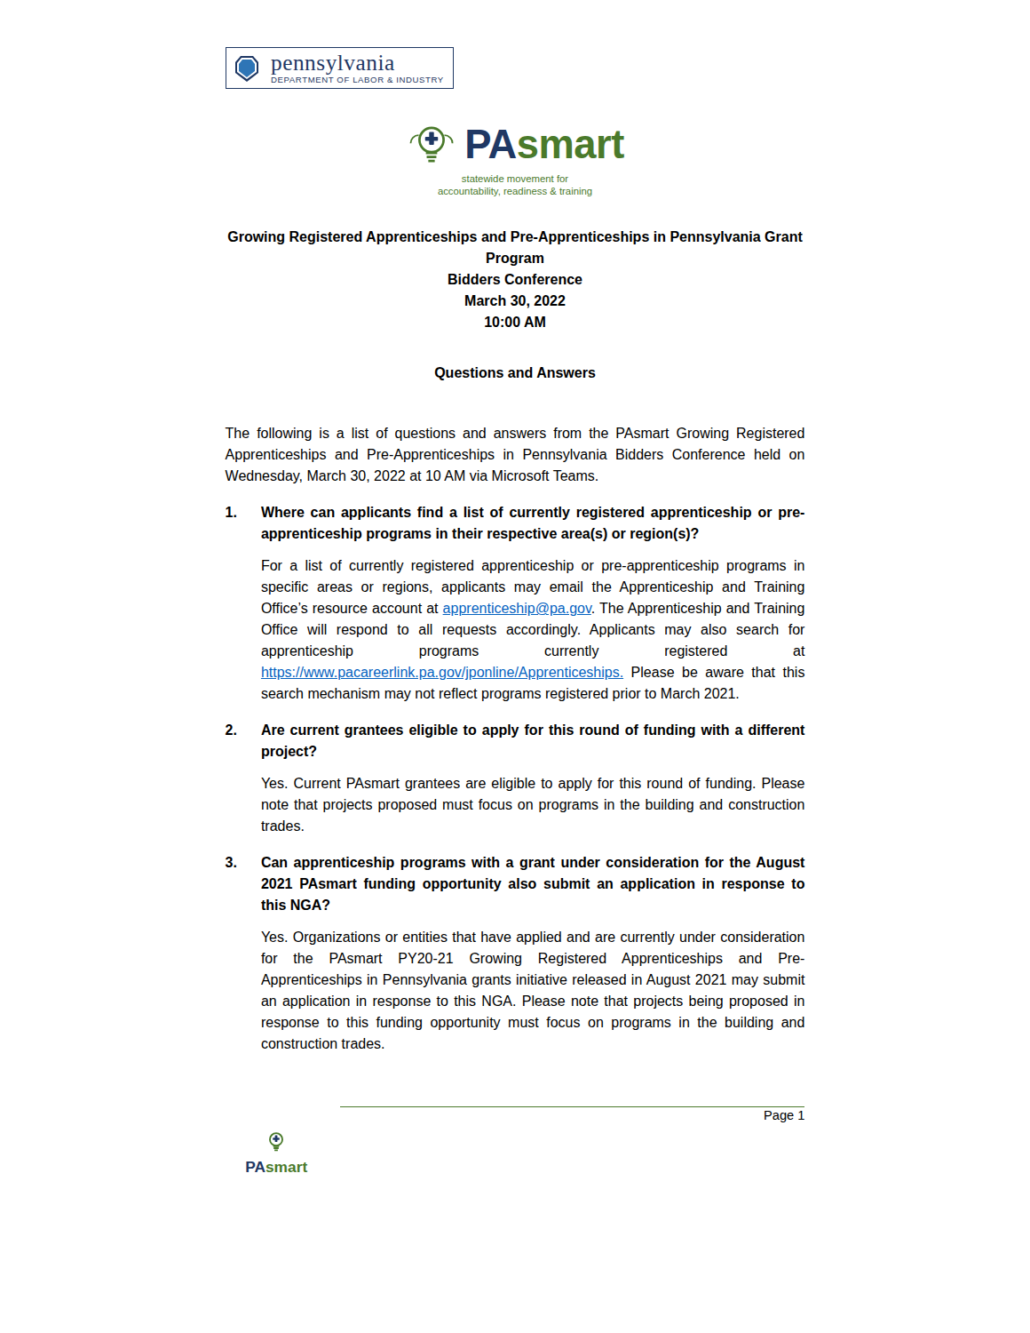pennsylvania DEPARTMENT OF LABOR & INDUSTRY
PA smart
statewide movement for
accountability, readiness & training
Growing Registered Apprenticeships and Pre-Apprenticeships in Pennsylvania Grant Program
Bidders Conference
March 30, 2022
10:00 AM
Questions and Answers
The following is a list of questions and answers from the PAsmart Growing Registered Apprenticeships and Pre-Apprenticeships in Pennsylvania Bidders Conference held on Wednesday, March 30, 2022 at 10 AM via Microsoft Teams.
Where can applicants find a list of currently registered apprenticeship or pre-apprenticeship programs in their respective area(s) or region(s)?
For a list of currently registered apprenticeship or pre-apprenticeship programs in specific areas or regions, applicants may email the Apprenticeship and Training Office’s resource account at apprenticeship@pa.gov. The Apprenticeship and Training Office will respond to all requests accordingly. Applicants may also search for apprenticeship programs currently registered at https://www.pacareerlink.pa.gov/jponline/Apprenticeships. Please be aware that this search mechanism may not reflect programs registered prior to March 2021.
Are current grantees eligible to apply for this round of funding with a different project?
Yes. Current PAsmart grantees are eligible to apply for this round of funding. Please note that projects proposed must focus on programs in the building and construction trades.
Can apprenticeship programs with a grant under consideration for the August 2021 PAsmart funding opportunity also submit an application in response to this NGA?
Yes. Organizations or entities that have applied and are currently under consideration for the PAsmart PY20-21 Growing Registered Apprenticeships and Pre-Apprenticeships in Pennsylvania grants initiative released in August 2021 may submit an application in response to this NGA. Please note that projects being proposed in response to this funding opportunity must focus on programs in the building and construction trades.
Page 1
PA smart